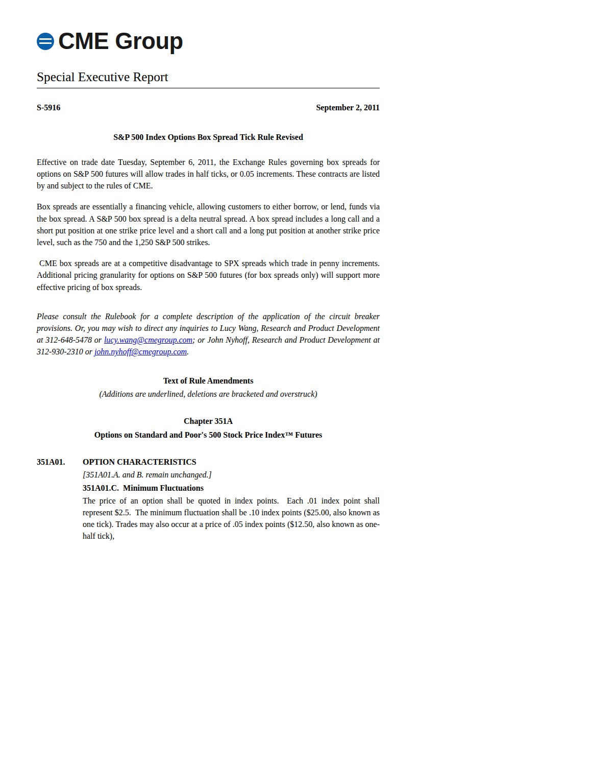CME Group
Special Executive Report
S-5916 September 2, 2011
S&P 500 Index Options Box Spread Tick Rule Revised
Effective on trade date Tuesday, September 6, 2011, the Exchange Rules governing box spreads for options on S&P 500 futures will allow trades in half ticks, or 0.05 increments. These contracts are listed by and subject to the rules of CME.
Box spreads are essentially a financing vehicle, allowing customers to either borrow, or lend, funds via the box spread. A S&P 500 box spread is a delta neutral spread. A box spread includes a long call and a short put position at one strike price level and a short call and a long put position at another strike price level, such as the 750 and the 1,250 S&P 500 strikes.
CME box spreads are at a competitive disadvantage to SPX spreads which trade in penny increments. Additional pricing granularity for options on S&P 500 futures (for box spreads only) will support more effective pricing of box spreads.
Please consult the Rulebook for a complete description of the application of the circuit breaker provisions. Or, you may wish to direct any inquiries to Lucy Wang, Research and Product Development at 312-648-5478 or lucy.wang@cmegroup.com; or John Nyhoff, Research and Product Development at 312-930-2310 or john.nyhoff@cmegroup.com.
Text of Rule Amendments
(Additions are underlined, deletions are bracketed and overstruck)
Chapter 351A
Options on Standard and Poor's 500 Stock Price Index™ Futures
351A01. OPTION CHARACTERISTICS
[351A01.A. and B. remain unchanged.]
351A01.C. Minimum Fluctuations
The price of an option shall be quoted in index points. Each .01 index point shall represent $2.5. The minimum fluctuation shall be .10 index points ($25.00, also known as one tick). Trades may also occur at a price of .05 index points ($12.50, also known as one-half tick),